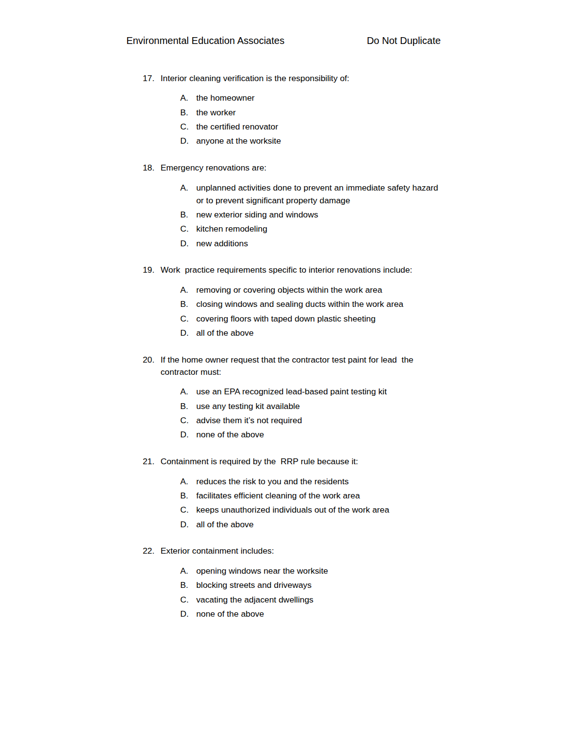Environmental Education Associates Do Not Duplicate
Interior cleaning verification is the responsibility of:
the homeowner
the worker
the certified renovator
anyone at the worksite
Emergency renovations are:
unplanned activities done to prevent an immediate safety hazard or to prevent significant property damage
new exterior siding and windows
kitchen remodeling
new additions
Work practice requirements specific to interior renovations include:
removing or covering objects within the work area
closing windows and sealing ducts within the work area
covering floors with taped down plastic sheeting
all of the above
If the home owner request that the contractor test paint for lead the contractor must:
use an EPA recognized lead-based paint testing kit
use any testing kit available
advise them it’s not required
none of the above
Containment is required by the RRP rule because it:
reduces the risk to you and the residents
facilitates efficient cleaning of the work area
keeps unauthorized individuals out of the work area
all of the above
Exterior containment includes:
opening windows near the worksite
blocking streets and driveways
vacating the adjacent dwellings
none of the above